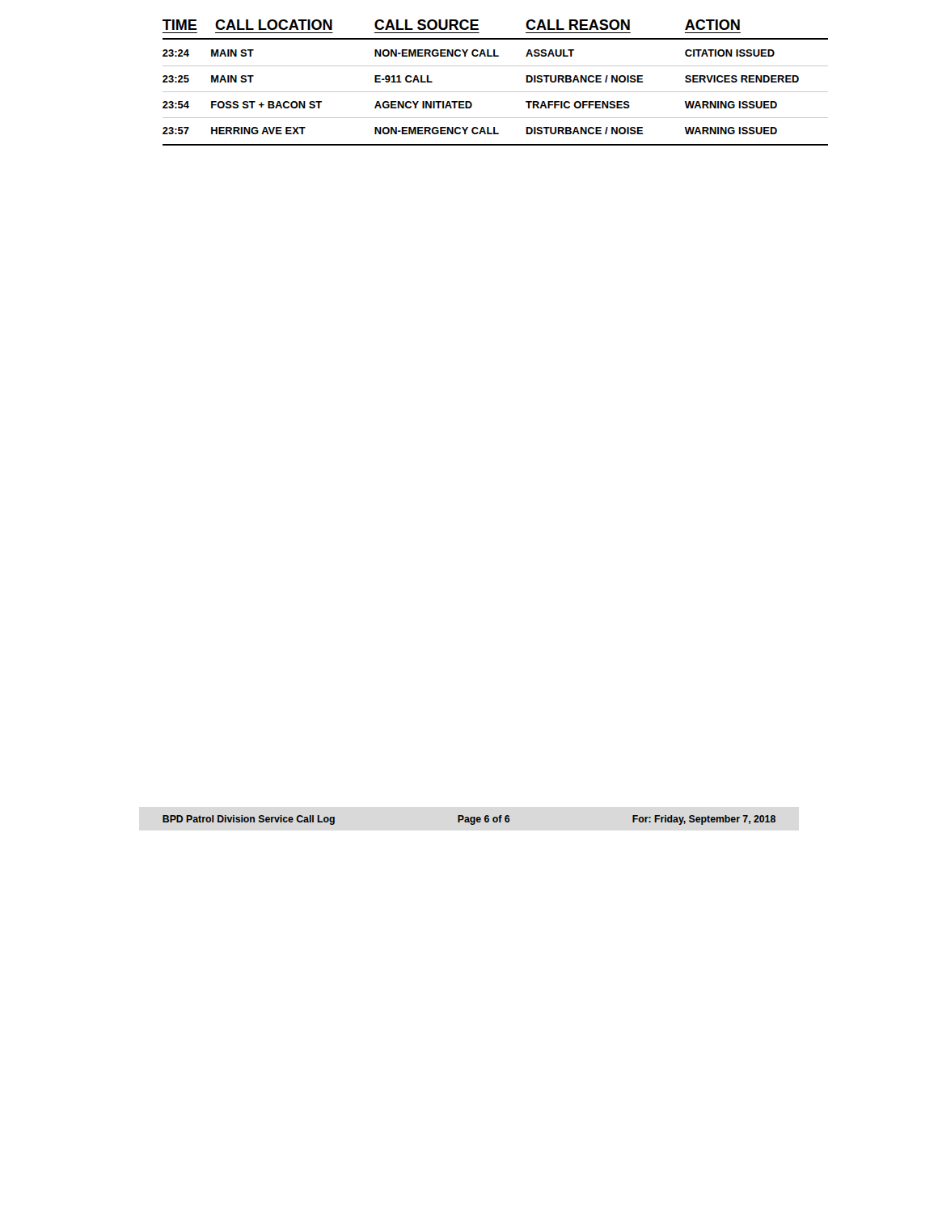| TIME | CALL LOCATION | CALL SOURCE | CALL REASON | ACTION |
| --- | --- | --- | --- | --- |
| 23:24 | MAIN ST | NON-EMERGENCY CALL | ASSAULT | CITATION ISSUED |
| 23:25 | MAIN ST | E-911 CALL | DISTURBANCE / NOISE | SERVICES RENDERED |
| 23:54 | FOSS ST + BACON ST | AGENCY INITIATED | TRAFFIC OFFENSES | WARNING ISSUED |
| 23:57 | HERRING AVE EXT | NON-EMERGENCY CALL | DISTURBANCE / NOISE | WARNING ISSUED |
BPD Patrol Division Service Call Log
Page 6 of 6
For: Friday, September 7, 2018